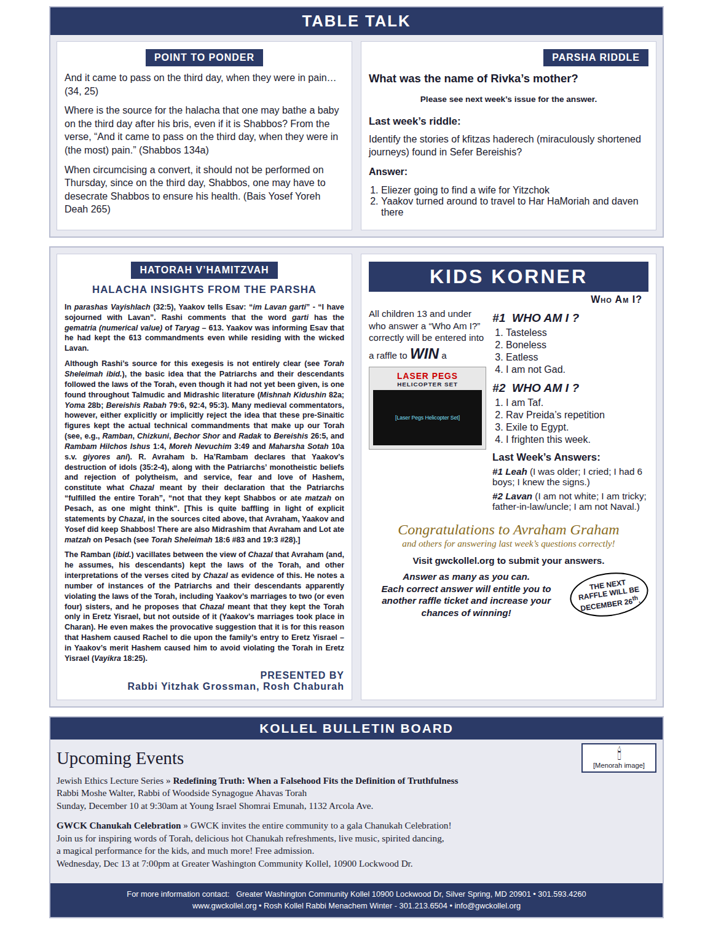Table Talk
Point to Ponder
And it came to pass on the third day, when they were in pain… (34, 25)
Where is the source for the halacha that one may bathe a baby on the third day after his bris, even if it is Shabbos? From the verse, “And it came to pass on the third day, when they were in (the most) pain.” (Shabbos 134a)
When circumcising a convert, it should not be performed on Thursday, since on the third day, Shabbos, one may have to desecrate Shabbos to ensure his health. (Bais Yosef Yoreh Deah 265)
Parsha Riddle
What was the name of Rivka’s mother?
Please see next week’s issue for the answer.
Last week’s riddle:
Identify the stories of kfitzas haderech (miraculously shortened journeys) found in Sefer Bereishis?
Answer:
Eliezer going to find a wife for Yitzchok
Yaakov turned around to travel to Har HaMoriah and daven there
Hatorah V’Hamitzvah
HALACHA INSIGHTS FROM THE PARSHA
In parashas Vayishlach (32:5), Yaakov tells Esav: “im Lavan garti” - “I have sojourned with Lavan”. Rashi comments that the word garti has the gematria (numerical value) of Taryag – 613. Yaakov was informing Esav that he had kept the 613 commandments even while residing with the wicked Lavan.
Although Rashi’s source for this exegesis is not entirely clear (see Torah Sheleimah ibid.), the basic idea that the Patriarchs and their descendants followed the laws of the Torah, even though it had not yet been given, is one found throughout Talmudic and Midrashic literature (Mishnah Kidushin 82a; Yoma 28b; Bereishis Rabah 79:6, 92:4, 95:3). Many medieval commentators, however, either explicitly or implicitly reject the idea that these pre-Sinaitic figures kept the actual technical commandments that make up our Torah (see, e.g., Ramban, Chizkuni, Bechor Shor and Radak to Bereishis 26:5, and Rambam Hilchos Ishus 1:4, Moreh Nevuchim 3:49 and Maharsha Sotah 10a s.v. giyores ani). R. Avraham b. Ha’Rambam declares that Yaakov’s destruction of idols (35:2-4), along with the Patriarchs’ monotheistic beliefs and rejection of polytheism, and service, fear and love of Hashem, constitute what Chazal meant by their declaration that the Patriarchs “fulfilled the entire Torah”, “not that they kept Shabbos or ate matzah on Pesach, as one might think”. [This is quite baffling in light of explicit statements by Chazal, in the sources cited above, that Avraham, Yaakov and Yosef did keep Shabbos! There are also Midrashim that Avraham and Lot ate matzah on Pesach (see Torah Sheleimah 18:6 #83 and 19:3 #28).]
The Ramban (ibid.) vacillates between the view of Chazal that Avraham (and, he assumes, his descendants) kept the laws of the Torah, and other interpretations of the verses cited by Chazal as evidence of this. He notes a number of instances of the Patriarchs and their descendants apparently violating the laws of the Torah, including Yaakov’s marriages to two (or even four) sisters, and he proposes that Chazal meant that they kept the Torah only in Eretz Yisrael, but not outside of it (Yaakov’s marriages took place in Charan). He even makes the provocative suggestion that it is for this reason that Hashem caused Rachel to die upon the family’s entry to Eretz Yisrael – in Yaakov’s merit Hashem caused him to avoid violating the Torah in Eretz Yisrael (Vayikra 18:25).
PRESENTED BY
Rabbi Yitzhak Grossman, Rosh Chaburah
Kids Korner
Who Am I?
All children 13 and under who answer a “Who Am I?” correctly will be entered into a raffle to WIN a
LASER PEGS
HELICOPTER SET
[Laser Pegs Helicopter Set]
#1 WHO AM I ?
Tasteless
Boneless
Eatless
I am not Gad.
#2 WHO AM I ?
I am Taf.
Rav Preida’s repetition
Exile to Egypt.
I frighten this week.
Last Week’s Answers:
#1 Leah (I was older; I cried; I had 6 boys; I knew the signs.)
#2 Lavan (I am not white; I am tricky; father-in-law/uncle; I am not Naval.)
Congratulations to Avraham Graham
and others for answering last week’s questions correctly!
Visit gwckollel.org to submit your answers.
Answer as many as you can.
Each correct answer will entitle you to another raffle ticket and increase your chances of winning!
THE NEXT
RAFFLE WILL BE
DECEMBER 26th.
Kollel Bulletin Board
🕯
[Menorah image]
Upcoming Events
Jewish Ethics Lecture Series » Redefining Truth: When a Falsehood Fits the Definition of Truthfulness
Rabbi Moshe Walter, Rabbi of Woodside Synagogue Ahavas Torah
Sunday, December 10 at 9:30am at Young Israel Shomrai Emunah, 1132 Arcola Ave.
GWCK Chanukah Celebration » GWCK invites the entire community to a gala Chanukah Celebration!
Join us for inspiring words of Torah, delicious hot Chanukah refreshments, live music, spirited dancing,
a magical performance for the kids, and much more! Free admission.
Wednesday, Dec 13 at 7:00pm at Greater Washington Community Kollel, 10900 Lockwood Dr.
For more information contact: Greater Washington Community Kollel 10900 Lockwood Dr, Silver Spring, MD 20901 • 301.593.4260
www.gwckollel.org • Rosh Kollel Rabbi Menachem Winter - 301.213.6504 • info@gwckollel.org